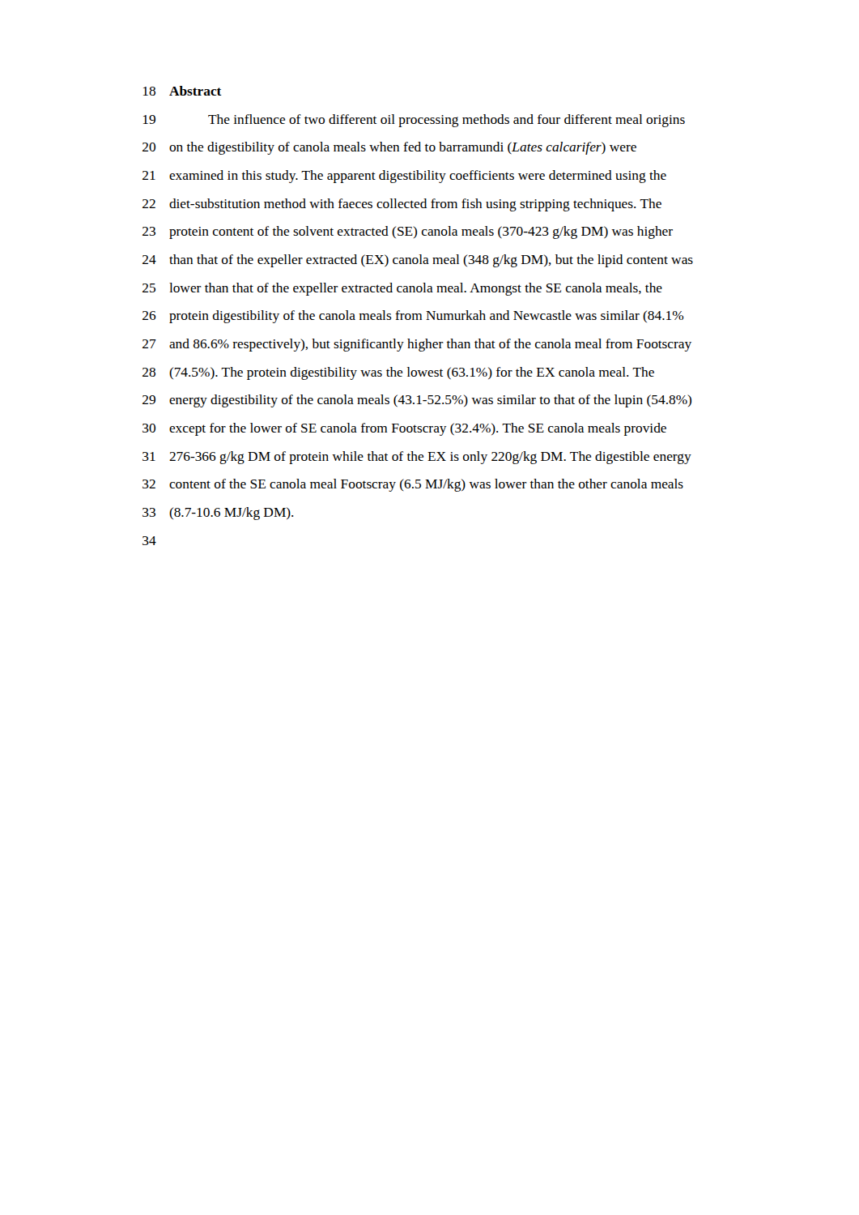18
Abstract
19 The influence of two different oil processing methods and four different meal origins
20on the digestibility of canola meals when fed to barramundi (Lates calcarifer) were
21examined in this study. The apparent digestibility coefficients were determined using the
22diet-substitution method with faeces collected from fish using stripping techniques. The
23protein content of the solvent extracted (SE) canola meals (370-423 g/kg DM) was higher
24than that of the expeller extracted (EX) canola meal (348 g/kg DM), but the lipid content was
25lower than that of the expeller extracted canola meal. Amongst the SE canola meals, the
26protein digestibility of the canola meals from Numurkah and Newcastle was similar (84.1%
27and 86.6% respectively), but significantly higher than that of the canola meal from Footscray
28(74.5%). The protein digestibility was the lowest (63.1%) for the EX canola meal. The
29energy digestibility of the canola meals (43.1-52.5%) was similar to that of the lupin (54.8%)
30except for the lower of SE canola from Footscray (32.4%). The SE canola meals provide
31276-366 g/kg DM of protein while that of the EX is only 220g/kg DM. The digestible energy
32content of the SE canola meal Footscray (6.5 MJ/kg) was lower than the other canola meals
33(8.7-10.6 MJ/kg DM).
34